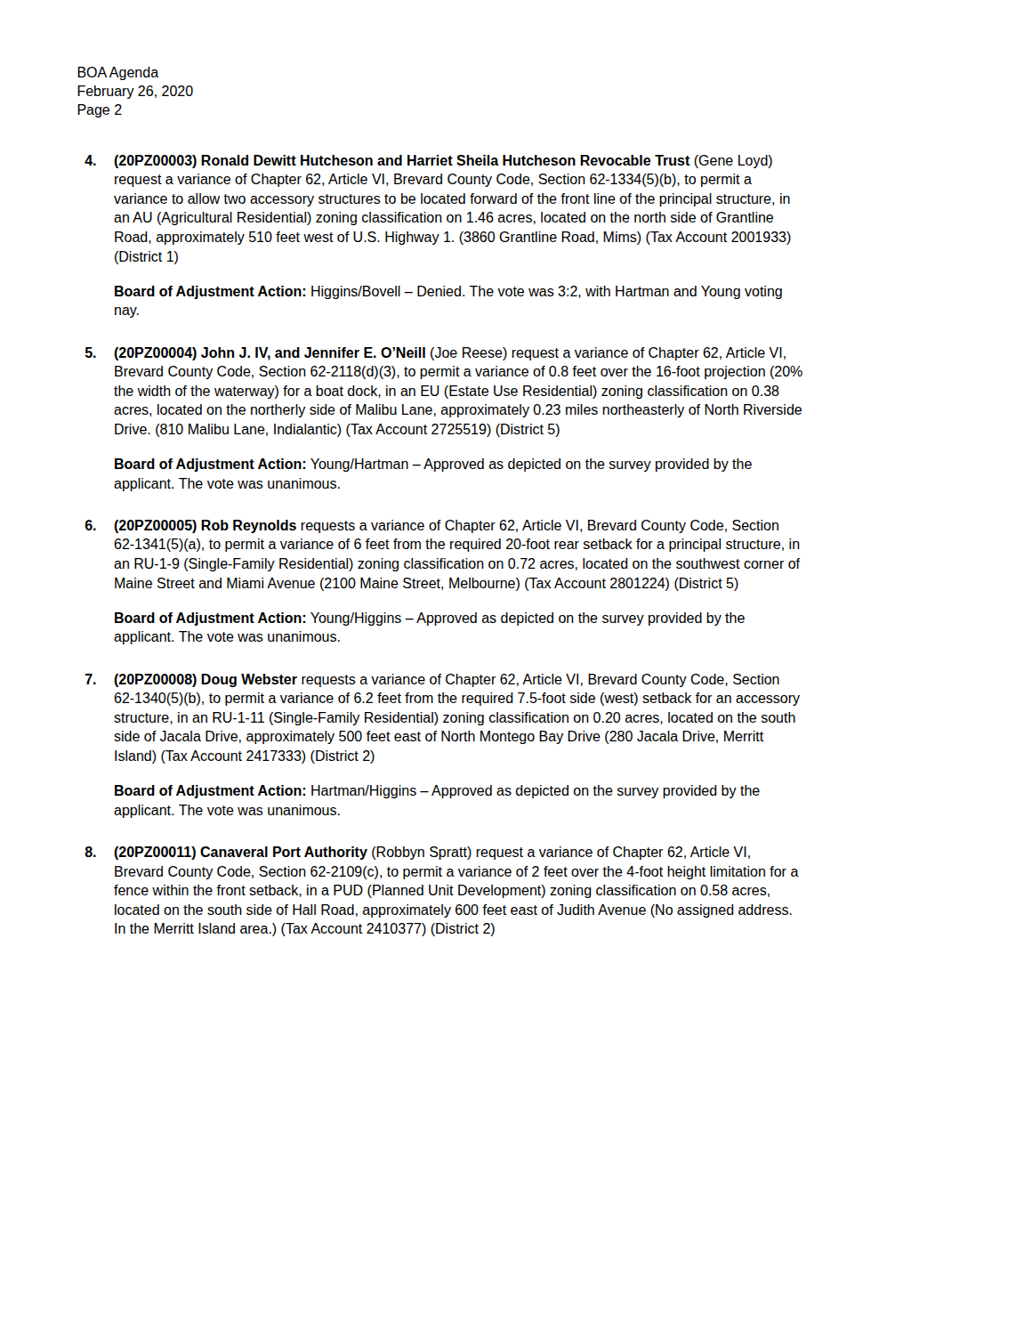BOA Agenda
February 26, 2020
Page 2
(20PZ00003) Ronald Dewitt Hutcheson and Harriet Sheila Hutcheson Revocable Trust (Gene Loyd) request a variance of Chapter 62, Article VI, Brevard County Code, Section 62-1334(5)(b), to permit a variance to allow two accessory structures to be located forward of the front line of the principal structure, in an AU (Agricultural Residential) zoning classification on 1.46 acres, located on the north side of Grantline Road, approximately 510 feet west of U.S. Highway 1. (3860 Grantline Road, Mims) (Tax Account 2001933) (District 1)
Board of Adjustment Action: Higgins/Bovell – Denied. The vote was 3:2, with Hartman and Young voting nay.
(20PZ00004) John J. IV, and Jennifer E. O’Neill (Joe Reese) request a variance of Chapter 62, Article VI, Brevard County Code, Section 62-2118(d)(3), to permit a variance of 0.8 feet over the 16-foot projection (20% the width of the waterway) for a boat dock, in an EU (Estate Use Residential) zoning classification on 0.38 acres, located on the northerly side of Malibu Lane, approximately 0.23 miles northeasterly of North Riverside Drive. (810 Malibu Lane, Indialantic) (Tax Account 2725519) (District 5)
Board of Adjustment Action: Young/Hartman – Approved as depicted on the survey provided by the applicant. The vote was unanimous.
(20PZ00005) Rob Reynolds requests a variance of Chapter 62, Article VI, Brevard County Code, Section 62-1341(5)(a), to permit a variance of 6 feet from the required 20-foot rear setback for a principal structure, in an RU-1-9 (Single-Family Residential) zoning classification on 0.72 acres, located on the southwest corner of Maine Street and Miami Avenue (2100 Maine Street, Melbourne) (Tax Account 2801224) (District 5)
Board of Adjustment Action: Young/Higgins – Approved as depicted on the survey provided by the applicant. The vote was unanimous.
(20PZ00008) Doug Webster requests a variance of Chapter 62, Article VI, Brevard County Code, Section 62-1340(5)(b), to permit a variance of 6.2 feet from the required 7.5-foot side (west) setback for an accessory structure, in an RU-1-11 (Single-Family Residential) zoning classification on 0.20 acres, located on the south side of Jacala Drive, approximately 500 feet east of North Montego Bay Drive (280 Jacala Drive, Merritt Island) (Tax Account 2417333) (District 2)
Board of Adjustment Action: Hartman/Higgins – Approved as depicted on the survey provided by the applicant. The vote was unanimous.
(20PZ00011) Canaveral Port Authority (Robbyn Spratt) request a variance of Chapter 62, Article VI, Brevard County Code, Section 62-2109(c), to permit a variance of 2 feet over the 4-foot height limitation for a fence within the front setback, in a PUD (Planned Unit Development) zoning classification on 0.58 acres, located on the south side of Hall Road, approximately 600 feet east of Judith Avenue (No assigned address. In the Merritt Island area.) (Tax Account 2410377) (District 2)